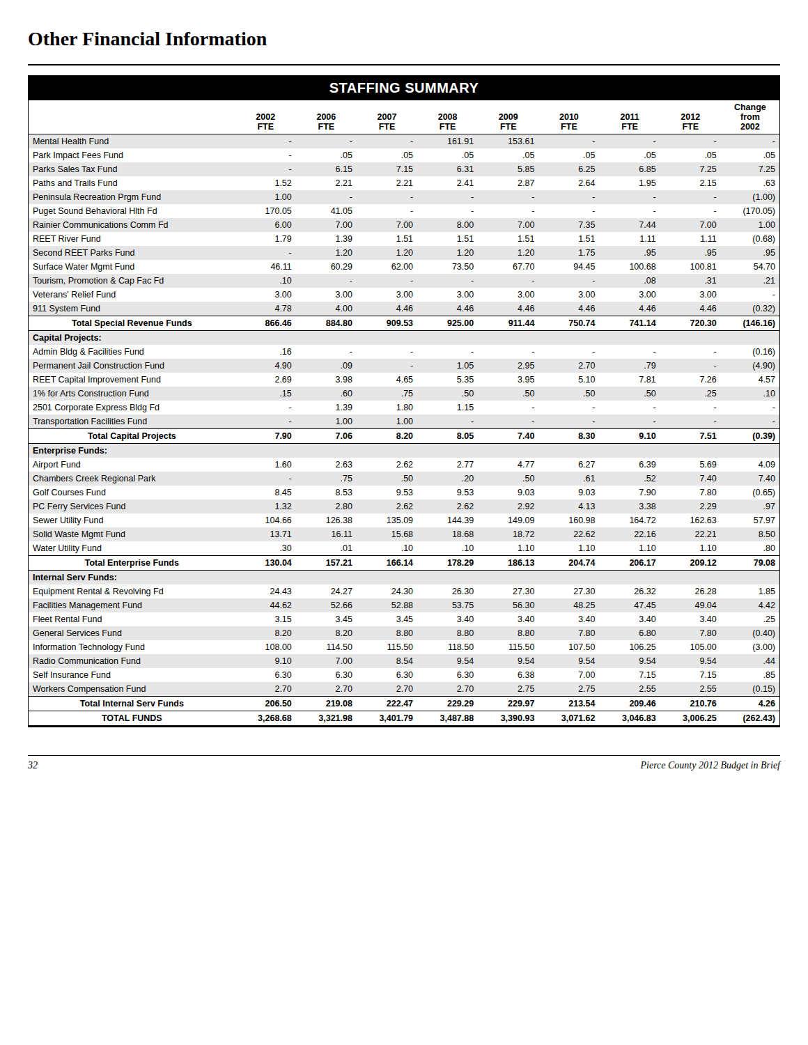Other Financial Information
STAFFING SUMMARY
| | 2002 FTE | 2006 FTE | 2007 FTE | 2008 FTE | 2009 FTE | 2010 FTE | 2011 FTE | 2012 FTE | Change from 2002 |
| --- | --- | --- | --- | --- | --- | --- | --- | --- | --- |
| Mental Health Fund | - | - | - | 161.91 | 153.61 | - | - | - | - |
| Park Impact Fees Fund | - | .05 | .05 | .05 | .05 | .05 | .05 | .05 | .05 |
| Parks Sales Tax Fund | - | 6.15 | 7.15 | 6.31 | 5.85 | 6.25 | 6.85 | 7.25 | 7.25 |
| Paths and Trails Fund | 1.52 | 2.21 | 2.21 | 2.41 | 2.87 | 2.64 | 1.95 | 2.15 | .63 |
| Peninsula Recreation Prgm Fund | 1.00 | - | - | - | - | - | - | - | (1.00) |
| Puget Sound Behavioral Hlth Fd | 170.05 | 41.05 | - | - | - | - | - | - | (170.05) |
| Rainier Communications Comm Fd | 6.00 | 7.00 | 7.00 | 8.00 | 7.00 | 7.35 | 7.44 | 7.00 | 1.00 |
| REET River Fund | 1.79 | 1.39 | 1.51 | 1.51 | 1.51 | 1.51 | 1.11 | 1.11 | (0.68) |
| Second REET Parks Fund | - | 1.20 | 1.20 | 1.20 | 1.20 | 1.75 | .95 | .95 | .95 |
| Surface Water Mgmt Fund | 46.11 | 60.29 | 62.00 | 73.50 | 67.70 | 94.45 | 100.68 | 100.81 | 54.70 |
| Tourism, Promotion & Cap Fac Fd | .10 | - | - | - | - | - | .08 | .31 | .21 |
| Veterans' Relief Fund | 3.00 | 3.00 | 3.00 | 3.00 | 3.00 | 3.00 | 3.00 | 3.00 | - |
| 911 System Fund | 4.78 | 4.00 | 4.46 | 4.46 | 4.46 | 4.46 | 4.46 | 4.46 | (0.32) |
| Total Special Revenue Funds | 866.46 | 884.80 | 909.53 | 925.00 | 911.44 | 750.74 | 741.14 | 720.30 | (146.16) |
| Capital Projects: |
| Admin Bldg & Facilities Fund | .16 | - | - | - | - | - | - | - | (0.16) |
| Permanent Jail Construction Fund | 4.90 | .09 | - | 1.05 | 2.95 | 2.70 | .79 | - | (4.90) |
| REET Capital Improvement Fund | 2.69 | 3.98 | 4.65 | 5.35 | 3.95 | 5.10 | 7.81 | 7.26 | 4.57 |
| 1% for Arts Construction Fund | .15 | .60 | .75 | .50 | .50 | .50 | .50 | .25 | .10 |
| 2501 Corporate Express Bldg Fd | - | 1.39 | 1.80 | 1.15 | - | - | - | - | - |
| Transportation Facilities Fund | - | 1.00 | 1.00 | - | - | - | - | - | - |
| Total Capital Projects | 7.90 | 7.06 | 8.20 | 8.05 | 7.40 | 8.30 | 9.10 | 7.51 | (0.39) |
| Enterprise Funds: |
| Airport Fund | 1.60 | 2.63 | 2.62 | 2.77 | 4.77 | 6.27 | 6.39 | 5.69 | 4.09 |
| Chambers Creek Regional Park | - | .75 | .50 | .20 | .50 | .61 | .52 | 7.40 | 7.40 |
| Golf Courses Fund | 8.45 | 8.53 | 9.53 | 9.53 | 9.03 | 9.03 | 7.90 | 7.80 | (0.65) |
| PC Ferry Services Fund | 1.32 | 2.80 | 2.62 | 2.62 | 2.92 | 4.13 | 3.38 | 2.29 | .97 |
| Sewer Utility Fund | 104.66 | 126.38 | 135.09 | 144.39 | 149.09 | 160.98 | 164.72 | 162.63 | 57.97 |
| Solid Waste Mgmt Fund | 13.71 | 16.11 | 15.68 | 18.68 | 18.72 | 22.62 | 22.16 | 22.21 | 8.50 |
| Water Utility Fund | .30 | .01 | .10 | .10 | 1.10 | 1.10 | 1.10 | 1.10 | .80 |
| Total Enterprise Funds | 130.04 | 157.21 | 166.14 | 178.29 | 186.13 | 204.74 | 206.17 | 209.12 | 79.08 |
| Internal Serv Funds: |
| Equipment Rental & Revolving Fd | 24.43 | 24.27 | 24.30 | 26.30 | 27.30 | 27.30 | 26.32 | 26.28 | 1.85 |
| Facilities Management Fund | 44.62 | 52.66 | 52.88 | 53.75 | 56.30 | 48.25 | 47.45 | 49.04 | 4.42 |
| Fleet Rental Fund | 3.15 | 3.45 | 3.45 | 3.40 | 3.40 | 3.40 | 3.40 | 3.40 | .25 |
| General Services Fund | 8.20 | 8.20 | 8.80 | 8.80 | 8.80 | 7.80 | 6.80 | 7.80 | (0.40) |
| Information Technology Fund | 108.00 | 114.50 | 115.50 | 118.50 | 115.50 | 107.50 | 106.25 | 105.00 | (3.00) |
| Radio Communication Fund | 9.10 | 7.00 | 8.54 | 9.54 | 9.54 | 9.54 | 9.54 | 9.54 | .44 |
| Self Insurance Fund | 6.30 | 6.30 | 6.30 | 6.30 | 6.38 | 7.00 | 7.15 | 7.15 | .85 |
| Workers Compensation Fund | 2.70 | 2.70 | 2.70 | 2.70 | 2.75 | 2.75 | 2.55 | 2.55 | (0.15) |
| Total Internal Serv Funds | 206.50 | 219.08 | 222.47 | 229.29 | 229.97 | 213.54 | 209.46 | 210.76 | 4.26 |
| TOTAL FUNDS | 3,268.68 | 3,321.98 | 3,401.79 | 3,487.88 | 3,390.93 | 3,071.62 | 3,046.83 | 3,006.25 | (262.43) |
32 Pierce County 2012 Budget in Brief